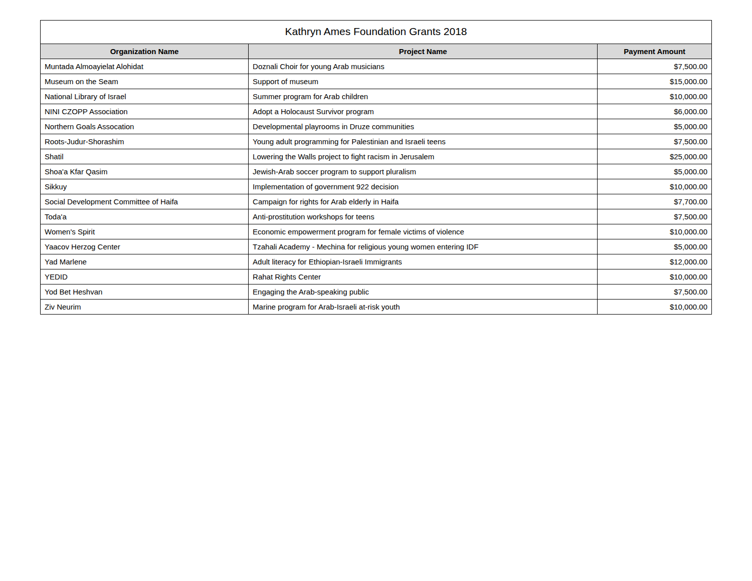Kathryn Ames Foundation Grants 2018
| Organization Name | Project Name | Payment Amount |
| --- | --- | --- |
| Muntada Almoayielat Alohidat | Doznali Choir for young Arab musicians | $7,500.00 |
| Museum on the Seam | Support of museum | $15,000.00 |
| National Library of Israel | Summer program for Arab children | $10,000.00 |
| NINI CZOPP Association | Adopt a Holocaust Survivor program | $6,000.00 |
| Northern Goals Assocation | Developmental playrooms in Druze communities | $5,000.00 |
| Roots-Judur-Shorashim | Young adult programming for Palestinian and Israeli teens | $7,500.00 |
| Shatil | Lowering the Walls project to fight racism in Jerusalem | $25,000.00 |
| Shoa'a Kfar Qasim | Jewish-Arab soccer program to support pluralism | $5,000.00 |
| Sikkuy | Implementation of government 922 decision | $10,000.00 |
| Social Development Committee of Haifa | Campaign for rights for Arab elderly in Haifa | $7,700.00 |
| Toda'a | Anti-prostitution workshops for teens | $7,500.00 |
| Women's Spirit | Economic empowerment program for female victims of violence | $10,000.00 |
| Yaacov Herzog Center | Tzahali Academy - Mechina for religious young women entering IDF | $5,000.00 |
| Yad Marlene | Adult literacy for Ethiopian-Israeli Immigrants | $12,000.00 |
| YEDID | Rahat Rights Center | $10,000.00 |
| Yod Bet Heshvan | Engaging the Arab-speaking public | $7,500.00 |
| Ziv Neurim | Marine program for Arab-Israeli at-risk youth | $10,000.00 |